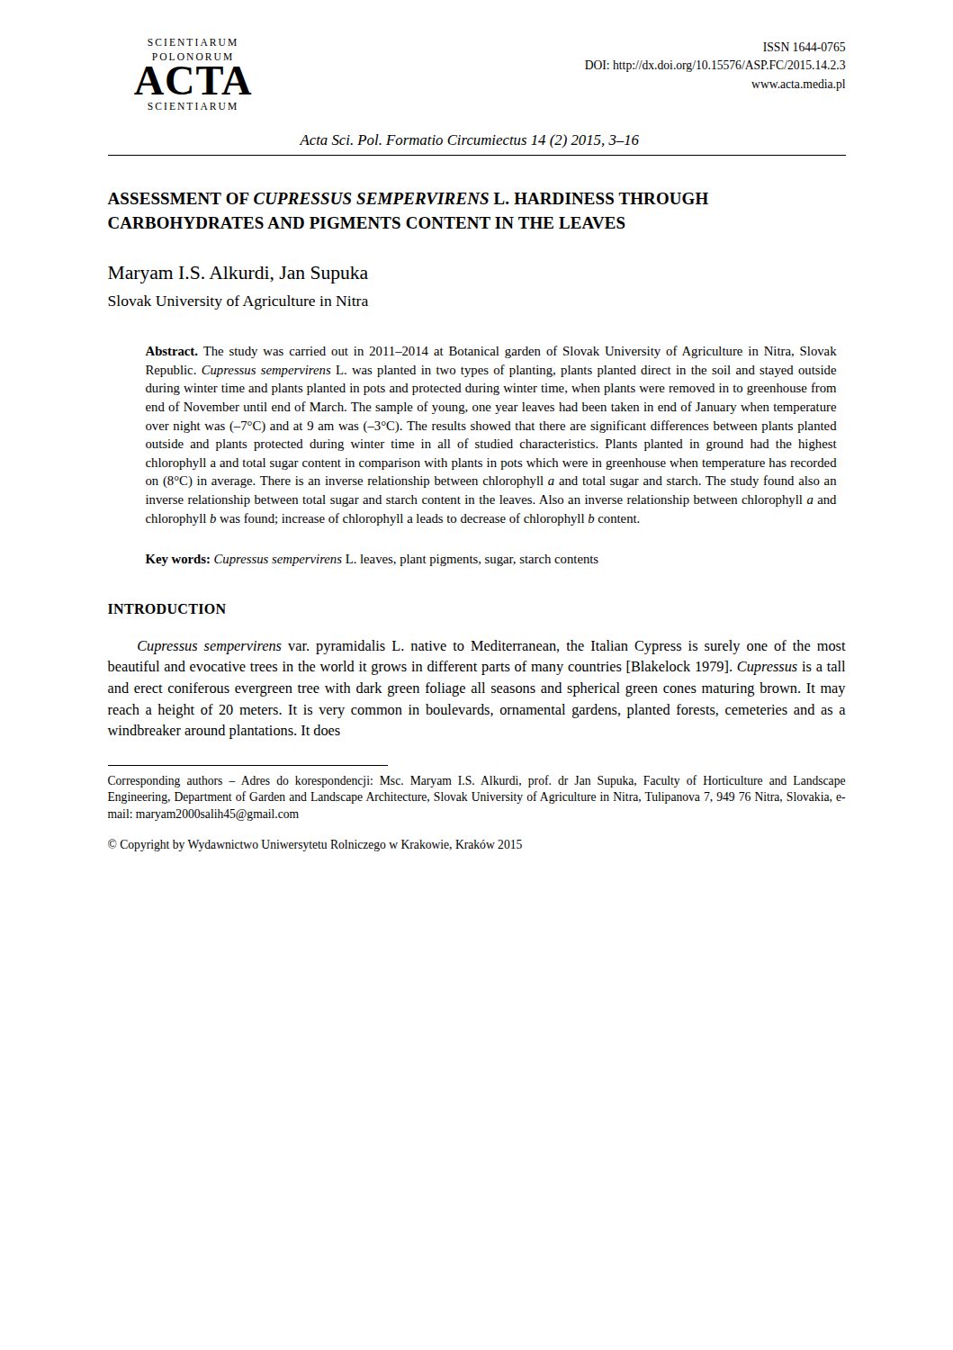Scientiarum Polonorum ACTA Scientiarum
ISSN 1644-0765
DOI: http://dx.doi.org/10.15576/ASP.FC/2015.14.2.3
www.acta.media.pl
Acta Sci. Pol. Formatio Circumiectus 14 (2) 2015, 3–16
Assessment of Cupressus sempervirens L. hardiness through carbohydrates and pigments content in the leaves
Maryam I.S. Alkurdi, Jan Supuka
Slovak University of Agriculture in Nitra
Abstract. The study was carried out in 2011–2014 at Botanical garden of Slovak University of Agriculture in Nitra, Slovak Republic. Cupressus sempervirens L. was planted in two types of planting, plants planted direct in the soil and stayed outside during winter time and plants planted in pots and protected during winter time, when plants were removed in to greenhouse from end of November until end of March. The sample of young, one year leaves had been taken in end of January when temperature over night was (–7°C) and at 9 am was (–3°C). The results showed that there are significant differences between plants planted outside and plants protected during winter time in all of studied characteristics. Plants planted in ground had the highest chlorophyll a and total sugar content in comparison with plants in pots which were in greenhouse when temperature has recorded on (8°C) in average. There is an inverse relationship between chlorophyll a and total sugar and starch. The study found also an inverse relationship between total sugar and starch content in the leaves. Also an inverse relationship between chlorophyll a and chlorophyll b was found; increase of chlorophyll a leads to decrease of chlorophyll b content.
Key words: Cupressus sempervirens L. leaves, plant pigments, sugar, starch contents
Introduction
Cupressus sempervirens var. pyramidalis L. native to Mediterranean, the Italian Cypress is surely one of the most beautiful and evocative trees in the world it grows in different parts of many countries [Blakelock 1979]. Cupressus is a tall and erect coniferous evergreen tree with dark green foliage all seasons and spherical green cones maturing brown. It may reach a height of 20 meters. It is very common in boulevards, ornamental gardens, planted forests, cemeteries and as a windbreaker around plantations. It does
Corresponding authors – Adres do korespondencji: Msc. Maryam I.S. Alkurdi, prof. dr Jan Supuka, Faculty of Horticulture and Landscape Engineering, Department of Garden and Landscape Architecture, Slovak University of Agriculture in Nitra, Tulipanova 7, 949 76 Nitra, Slovakia, e-mail: maryam2000salih45@gmail.com
© Copyright by Wydawnictwo Uniwersytetu Rolniczego w Krakowie, Kraków 2015